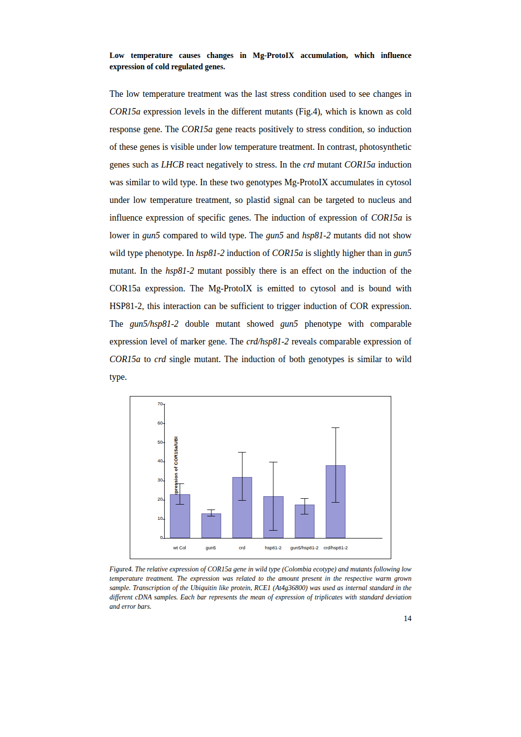Low temperature causes changes in Mg-ProtoIX accumulation, which influence expression of cold regulated genes.
The low temperature treatment was the last stress condition used to see changes in COR15a expression levels in the different mutants (Fig.4), which is known as cold response gene. The COR15a gene reacts positively to stress condition, so induction of these genes is visible under low temperature treatment. In contrast, photosynthetic genes such as LHCB react negatively to stress. In the crd mutant COR15a induction was similar to wild type. In these two genotypes Mg-ProtoIX accumulates in cytosol under low temperature treatment, so plastid signal can be targeted to nucleus and influence expression of specific genes. The induction of expression of COR15a is lower in gun5 compared to wild type. The gun5 and hsp81-2 mutants did not show wild type phenotype. In hsp81-2 induction of COR15a is slightly higher than in gun5 mutant. In the hsp81-2 mutant possibly there is an effect on the induction of the COR15a expression. The Mg-ProtoIX is emitted to cytosol and is bound with HSP81-2, this interaction can be sufficient to trigger induction of COR expression. The gun5/hsp81-2 double mutant showed gun5 phenotype with comparable expression level of marker gene. The crd/hsp81-2 reveals comparable expression of COR15a to crd single mutant. The induction of both genotypes is similar to wild type.
Relative expression of COR15a/UBI
70
60
50
40
30
20
10
0
wt Col
gun5
crd
hsp81-2
gun5/hsp81-2
crd/hsp81-2
Figure4. The relative expression of COR15a gene in wild type (Colombia ecotype) and mutants following low temperature treatment. The expression was related to the amount present in the respective warm grown sample. Transcription of the Ubiquitin like protein, RCE1 (At4g36800) was used as internal standard in the different cDNA samples. Each bar represents the mean of expression of triplicates with standard deviation and error bars.
14